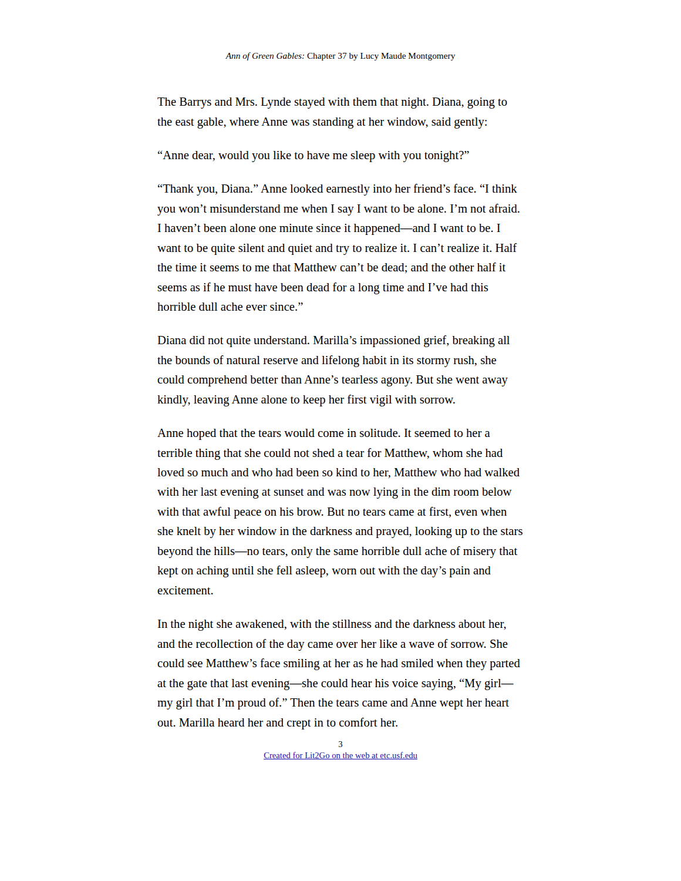Ann of Green Gables: Chapter 37 by Lucy Maude Montgomery
The Barrys and Mrs. Lynde stayed with them that night. Diana, going to the east gable, where Anne was standing at her window, said gently:
“Anne dear, would you like to have me sleep with you tonight?”
“Thank you, Diana.” Anne looked earnestly into her friend’s face. “I think you won’t misunderstand me when I say I want to be alone. I’m not afraid. I haven’t been alone one minute since it happened—and I want to be. I want to be quite silent and quiet and try to realize it. I can’t realize it. Half the time it seems to me that Matthew can’t be dead; and the other half it seems as if he must have been dead for a long time and I’ve had this horrible dull ache ever since.”
Diana did not quite understand. Marilla’s impassioned grief, breaking all the bounds of natural reserve and lifelong habit in its stormy rush, she could comprehend better than Anne’s tearless agony. But she went away kindly, leaving Anne alone to keep her first vigil with sorrow.
Anne hoped that the tears would come in solitude. It seemed to her a terrible thing that she could not shed a tear for Matthew, whom she had loved so much and who had been so kind to her, Matthew who had walked with her last evening at sunset and was now lying in the dim room below with that awful peace on his brow. But no tears came at first, even when she knelt by her window in the darkness and prayed, looking up to the stars beyond the hills—no tears, only the same horrible dull ache of misery that kept on aching until she fell asleep, worn out with the day’s pain and excitement.
In the night she awakened, with the stillness and the darkness about her, and the recollection of the day came over her like a wave of sorrow. She could see Matthew’s face smiling at her as he had smiled when they parted at the gate that last evening—she could hear his voice saying, “My girl—my girl that I’m proud of.” Then the tears came and Anne wept her heart out. Marilla heard her and crept in to comfort her.
3
Created for Lit2Go on the web at etc.usf.edu